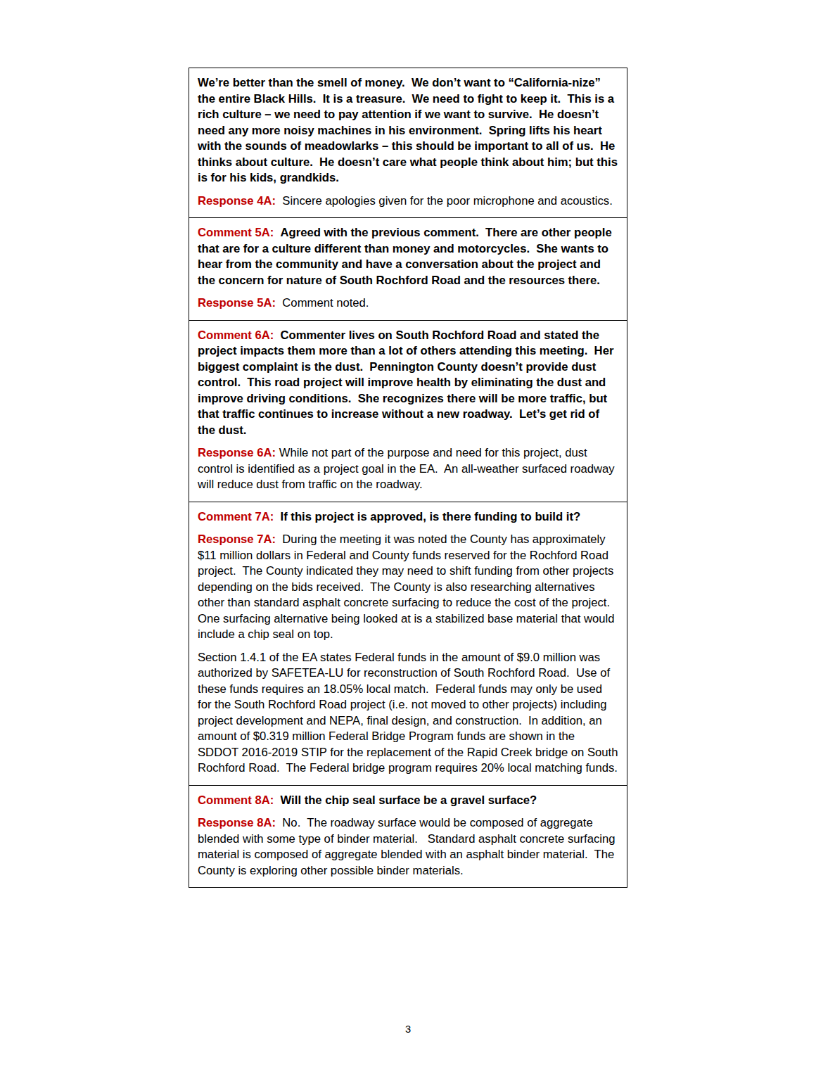We’re better than the smell of money. We don’t want to “California-nize” the entire Black Hills. It is a treasure. We need to fight to keep it. This is a rich culture – we need to pay attention if we want to survive. He doesn’t need any more noisy machines in his environment. Spring lifts his heart with the sounds of meadowlarks – this should be important to all of us. He thinks about culture. He doesn’t care what people think about him; but this is for his kids, grandkids.
Response 4A: Sincere apologies given for the poor microphone and acoustics.
Comment 5A: Agreed with the previous comment. There are other people that are for a culture different than money and motorcycles. She wants to hear from the community and have a conversation about the project and the concern for nature of South Rochford Road and the resources there.
Response 5A: Comment noted.
Comment 6A: Commenter lives on South Rochford Road and stated the project impacts them more than a lot of others attending this meeting. Her biggest complaint is the dust. Pennington County doesn’t provide dust control. This road project will improve health by eliminating the dust and improve driving conditions. She recognizes there will be more traffic, but that traffic continues to increase without a new roadway. Let’s get rid of the dust.
Response 6A: While not part of the purpose and need for this project, dust control is identified as a project goal in the EA. An all-weather surfaced roadway will reduce dust from traffic on the roadway.
Comment 7A: If this project is approved, is there funding to build it?
Response 7A: During the meeting it was noted the County has approximately $11 million dollars in Federal and County funds reserved for the Rochford Road project. The County indicated they may need to shift funding from other projects depending on the bids received. The County is also researching alternatives other than standard asphalt concrete surfacing to reduce the cost of the project. One surfacing alternative being looked at is a stabilized base material that would include a chip seal on top.
Section 1.4.1 of the EA states Federal funds in the amount of $9.0 million was authorized by SAFETEA-LU for reconstruction of South Rochford Road. Use of these funds requires an 18.05% local match. Federal funds may only be used for the South Rochford Road project (i.e. not moved to other projects) including project development and NEPA, final design, and construction. In addition, an amount of $0.319 million Federal Bridge Program funds are shown in the SDDOT 2016-2019 STIP for the replacement of the Rapid Creek bridge on South Rochford Road. The Federal bridge program requires 20% local matching funds.
Comment 8A: Will the chip seal surface be a gravel surface?
Response 8A: No. The roadway surface would be composed of aggregate blended with some type of binder material. Standard asphalt concrete surfacing material is composed of aggregate blended with an asphalt binder material. The County is exploring other possible binder materials.
3